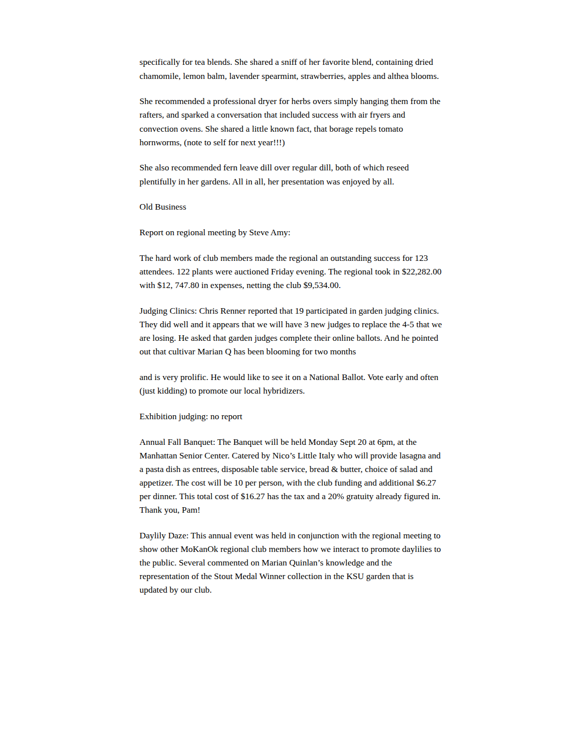specifically for tea blends. She shared a sniff of her favorite blend, containing dried chamomile, lemon balm, lavender spearmint, strawberries, apples and althea blooms.
She recommended a professional dryer for herbs overs simply hanging them from the rafters, and sparked a conversation that included success with air fryers and convection ovens. She shared a little known fact, that borage repels tomato hornworms, (note to self for next year!!!)
She also recommended fern leave dill over regular dill, both of which reseed plentifully in her gardens. All in all, her presentation was enjoyed by all.
Old Business
Report on regional meeting by Steve Amy:
The hard work of club members made the regional an outstanding success for 123 attendees. 122 plants were auctioned Friday evening. The regional took in $22,282.00 with $12, 747.80 in expenses, netting the club $9,534.00.
Judging Clinics: Chris Renner reported that 19 participated in garden judging clinics. They did well and it appears that we will have 3 new judges to replace the 4-5 that we are losing. He asked that garden judges complete their online ballots. And he pointed out that cultivar Marian Q has been blooming for two months
and is very prolific. He would like to see it on a National Ballot. Vote early and often (just kidding) to promote our local hybridizers.
Exhibition judging: no report
Annual Fall Banquet: The Banquet will be held Monday Sept 20 at 6pm, at the Manhattan Senior Center. Catered by Nico’s Little Italy who will provide lasagna and a pasta dish as entrees, disposable table service, bread & butter, choice of salad and appetizer. The cost will be 10 per person, with the club funding and additional $6.27 per dinner. This total cost of $16.27 has the tax and a 20% gratuity already figured in. Thank you, Pam!
Daylily Daze: This annual event was held in conjunction with the regional meeting to show other MoKanOk regional club members how we interact to promote daylilies to the public. Several commented on Marian Quinlan’s knowledge and the representation of the Stout Medal Winner collection in the KSU garden that is updated by our club.